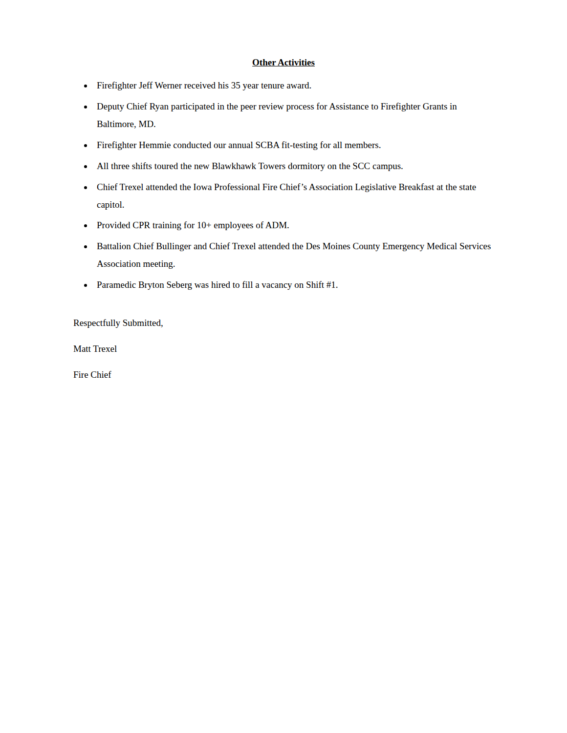Other Activities
Firefighter Jeff Werner received his 35 year tenure award.
Deputy Chief Ryan participated in the peer review process for Assistance to Firefighter Grants in Baltimore, MD.
Firefighter Hemmie conducted our annual SCBA fit-testing for all members.
All three shifts toured the new Blawkhawk Towers dormitory on the SCC campus.
Chief Trexel attended the Iowa Professional Fire Chief’s Association Legislative Breakfast at the state capitol.
Provided CPR training for 10+ employees of ADM.
Battalion Chief Bullinger and Chief Trexel attended the Des Moines County Emergency Medical Services Association meeting.
Paramedic Bryton Seberg was hired to fill a vacancy on Shift #1.
Respectfully Submitted,
Matt Trexel
Fire Chief